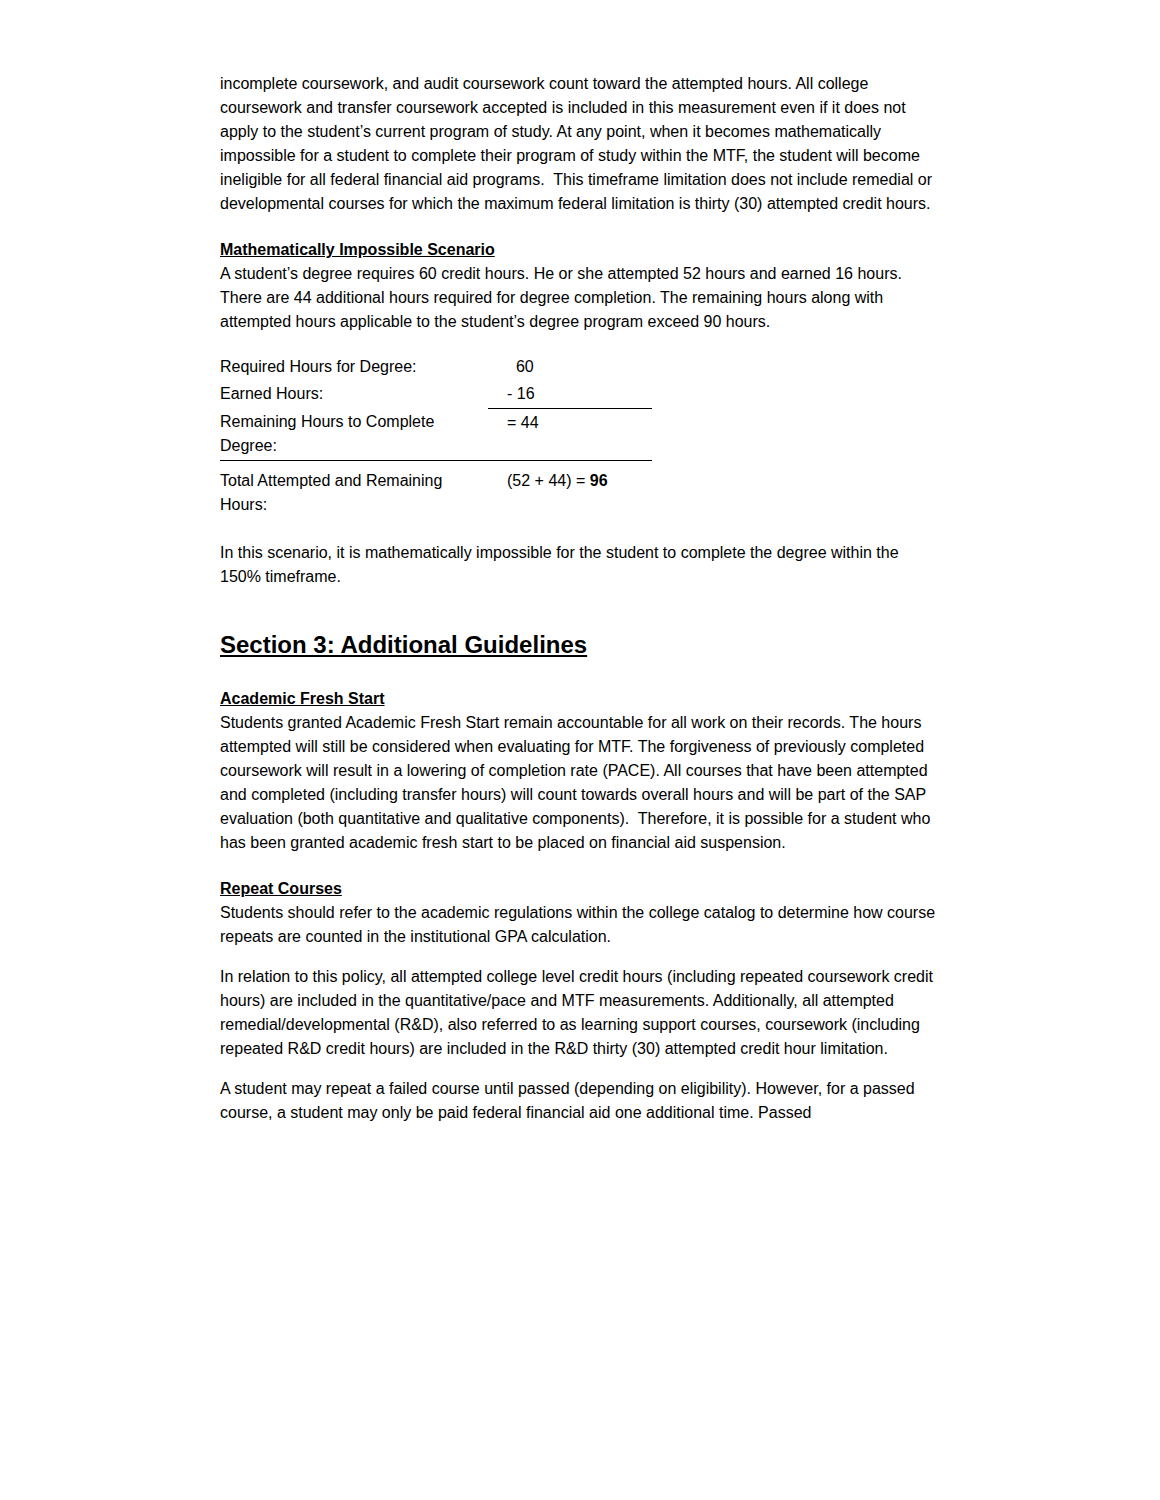incomplete coursework, and audit coursework count toward the attempted hours. All college coursework and transfer coursework accepted is included in this measurement even if it does not apply to the student’s current program of study. At any point, when it becomes mathematically impossible for a student to complete their program of study within the MTF, the student will become ineligible for all federal financial aid programs. This timeframe limitation does not include remedial or developmental courses for which the maximum federal limitation is thirty (30) attempted credit hours.
Mathematically Impossible Scenario
A student’s degree requires 60 credit hours. He or she attempted 52 hours and earned 16 hours. There are 44 additional hours required for degree completion. The remaining hours along with attempted hours applicable to the student’s degree program exceed 90 hours.
| Required Hours for Degree: | 60 |
| Earned Hours: | - 16 |
| Remaining Hours to Complete Degree: | = 44 |
| Total Attempted and Remaining Hours: | (52 + 44) = 96 |
In this scenario, it is mathematically impossible for the student to complete the degree within the 150% timeframe.
Section 3: Additional Guidelines
Academic Fresh Start
Students granted Academic Fresh Start remain accountable for all work on their records. The hours attempted will still be considered when evaluating for MTF. The forgiveness of previously completed coursework will result in a lowering of completion rate (PACE). All courses that have been attempted and completed (including transfer hours) will count towards overall hours and will be part of the SAP evaluation (both quantitative and qualitative components). Therefore, it is possible for a student who has been granted academic fresh start to be placed on financial aid suspension.
Repeat Courses
Students should refer to the academic regulations within the college catalog to determine how course repeats are counted in the institutional GPA calculation.
In relation to this policy, all attempted college level credit hours (including repeated coursework credit hours) are included in the quantitative/pace and MTF measurements. Additionally, all attempted remedial/developmental (R&D), also referred to as learning support courses, coursework (including repeated R&D credit hours) are included in the R&D thirty (30) attempted credit hour limitation.
A student may repeat a failed course until passed (depending on eligibility). However, for a passed course, a student may only be paid federal financial aid one additional time. Passed